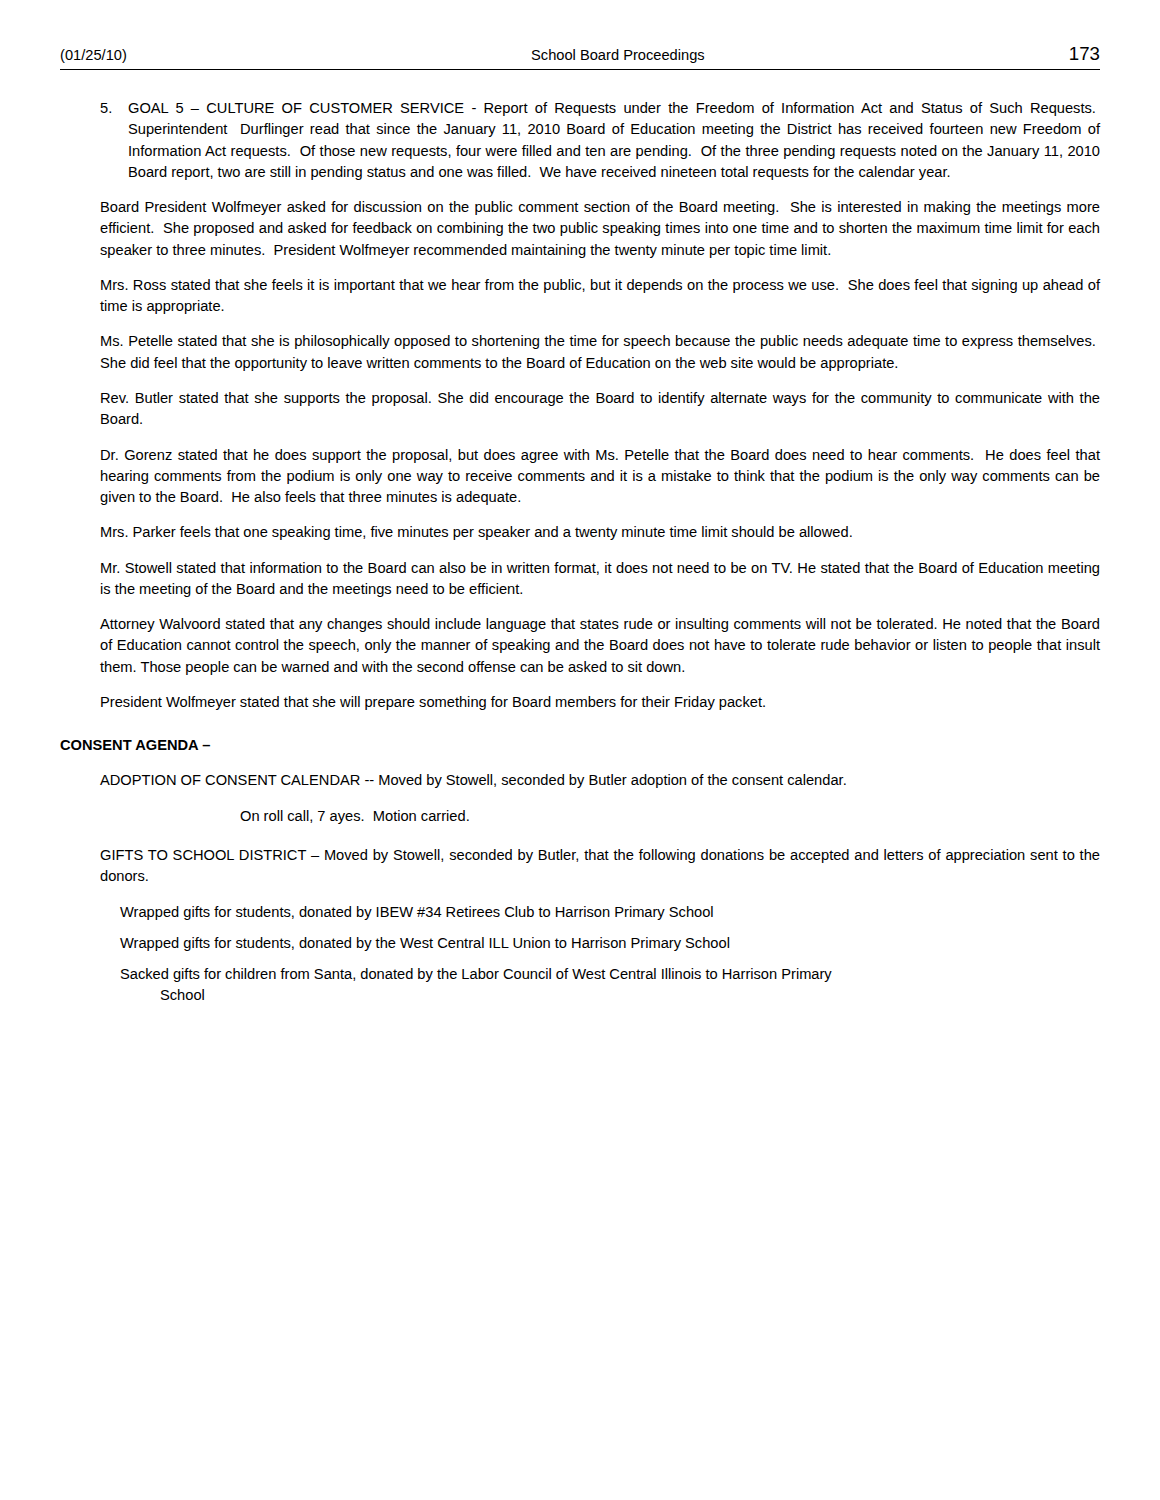(01/25/10) School Board Proceedings 173
5. GOAL 5 – CULTURE OF CUSTOMER SERVICE - Report of Requests under the Freedom of Information Act and Status of Such Requests. Superintendent Durflinger read that since the January 11, 2010 Board of Education meeting the District has received fourteen new Freedom of Information Act requests. Of those new requests, four were filled and ten are pending. Of the three pending requests noted on the January 11, 2010 Board report, two are still in pending status and one was filled. We have received nineteen total requests for the calendar year.
Board President Wolfmeyer asked for discussion on the public comment section of the Board meeting. She is interested in making the meetings more efficient. She proposed and asked for feedback on combining the two public speaking times into one time and to shorten the maximum time limit for each speaker to three minutes. President Wolfmeyer recommended maintaining the twenty minute per topic time limit.
Mrs. Ross stated that she feels it is important that we hear from the public, but it depends on the process we use. She does feel that signing up ahead of time is appropriate.
Ms. Petelle stated that she is philosophically opposed to shortening the time for speech because the public needs adequate time to express themselves. She did feel that the opportunity to leave written comments to the Board of Education on the web site would be appropriate.
Rev. Butler stated that she supports the proposal. She did encourage the Board to identify alternate ways for the community to communicate with the Board.
Dr. Gorenz stated that he does support the proposal, but does agree with Ms. Petelle that the Board does need to hear comments. He does feel that hearing comments from the podium is only one way to receive comments and it is a mistake to think that the podium is the only way comments can be given to the Board. He also feels that three minutes is adequate.
Mrs. Parker feels that one speaking time, five minutes per speaker and a twenty minute time limit should be allowed.
Mr. Stowell stated that information to the Board can also be in written format, it does not need to be on TV. He stated that the Board of Education meeting is the meeting of the Board and the meetings need to be efficient.
Attorney Walvoord stated that any changes should include language that states rude or insulting comments will not be tolerated. He noted that the Board of Education cannot control the speech, only the manner of speaking and the Board does not have to tolerate rude behavior or listen to people that insult them. Those people can be warned and with the second offense can be asked to sit down.
President Wolfmeyer stated that she will prepare something for Board members for their Friday packet.
CONSENT AGENDA –
ADOPTION OF CONSENT CALENDAR -- Moved by Stowell, seconded by Butler adoption of the consent calendar.
On roll call, 7 ayes. Motion carried.
GIFTS TO SCHOOL DISTRICT – Moved by Stowell, seconded by Butler, that the following donations be accepted and letters of appreciation sent to the donors.
Wrapped gifts for students, donated by IBEW #34 Retirees Club to Harrison Primary School
Wrapped gifts for students, donated by the West Central ILL Union to Harrison Primary School
Sacked gifts for children from Santa, donated by the Labor Council of West Central Illinois to Harrison Primary School